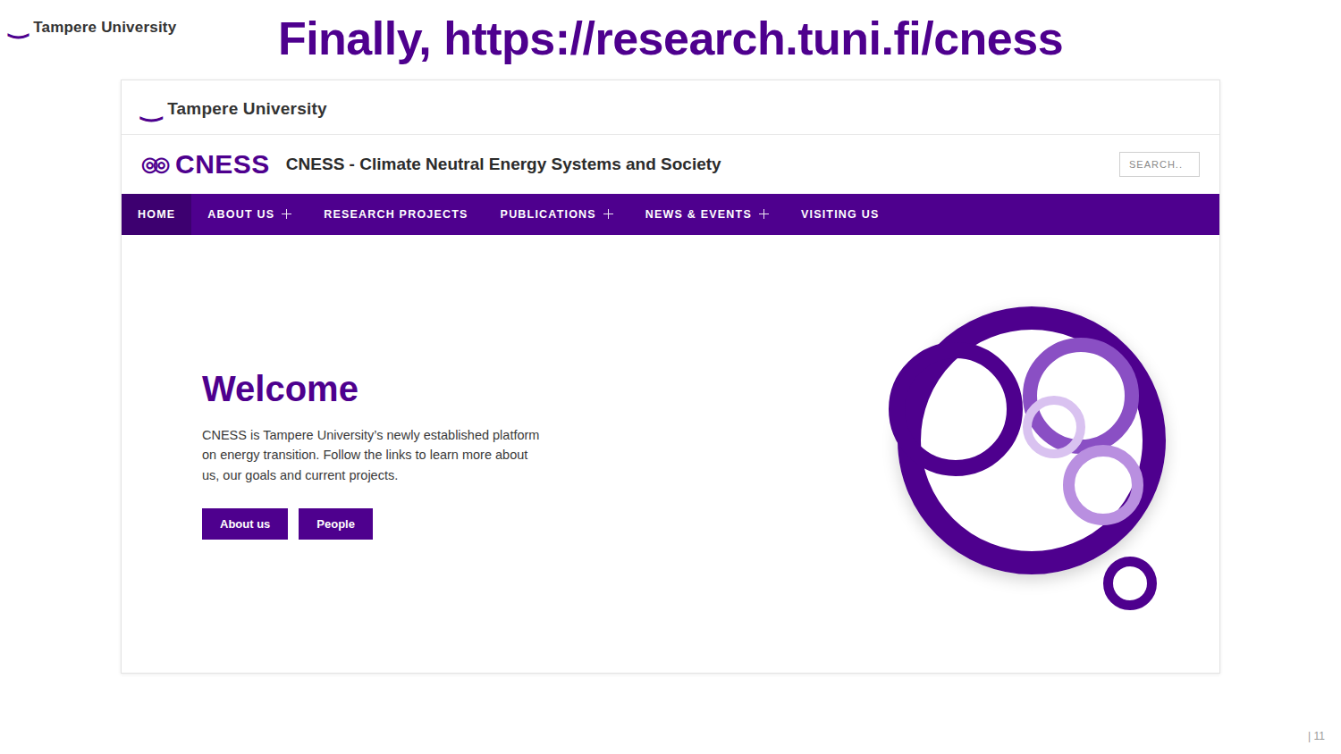‿ Tampere University
Finally, https://research.tuni.fi/cness
‿ Tampere University
◎◎ CNESS
CNESS - Climate Neutral Energy Systems and Society
SEARCH..
Home
About us
Research projects
Publications
News & events
Visiting us
Welcome
CNESS is Tampere University’s newly established platform on energy transition. Follow the links to learn more about us, our goals and current projects.
About us People
| 11